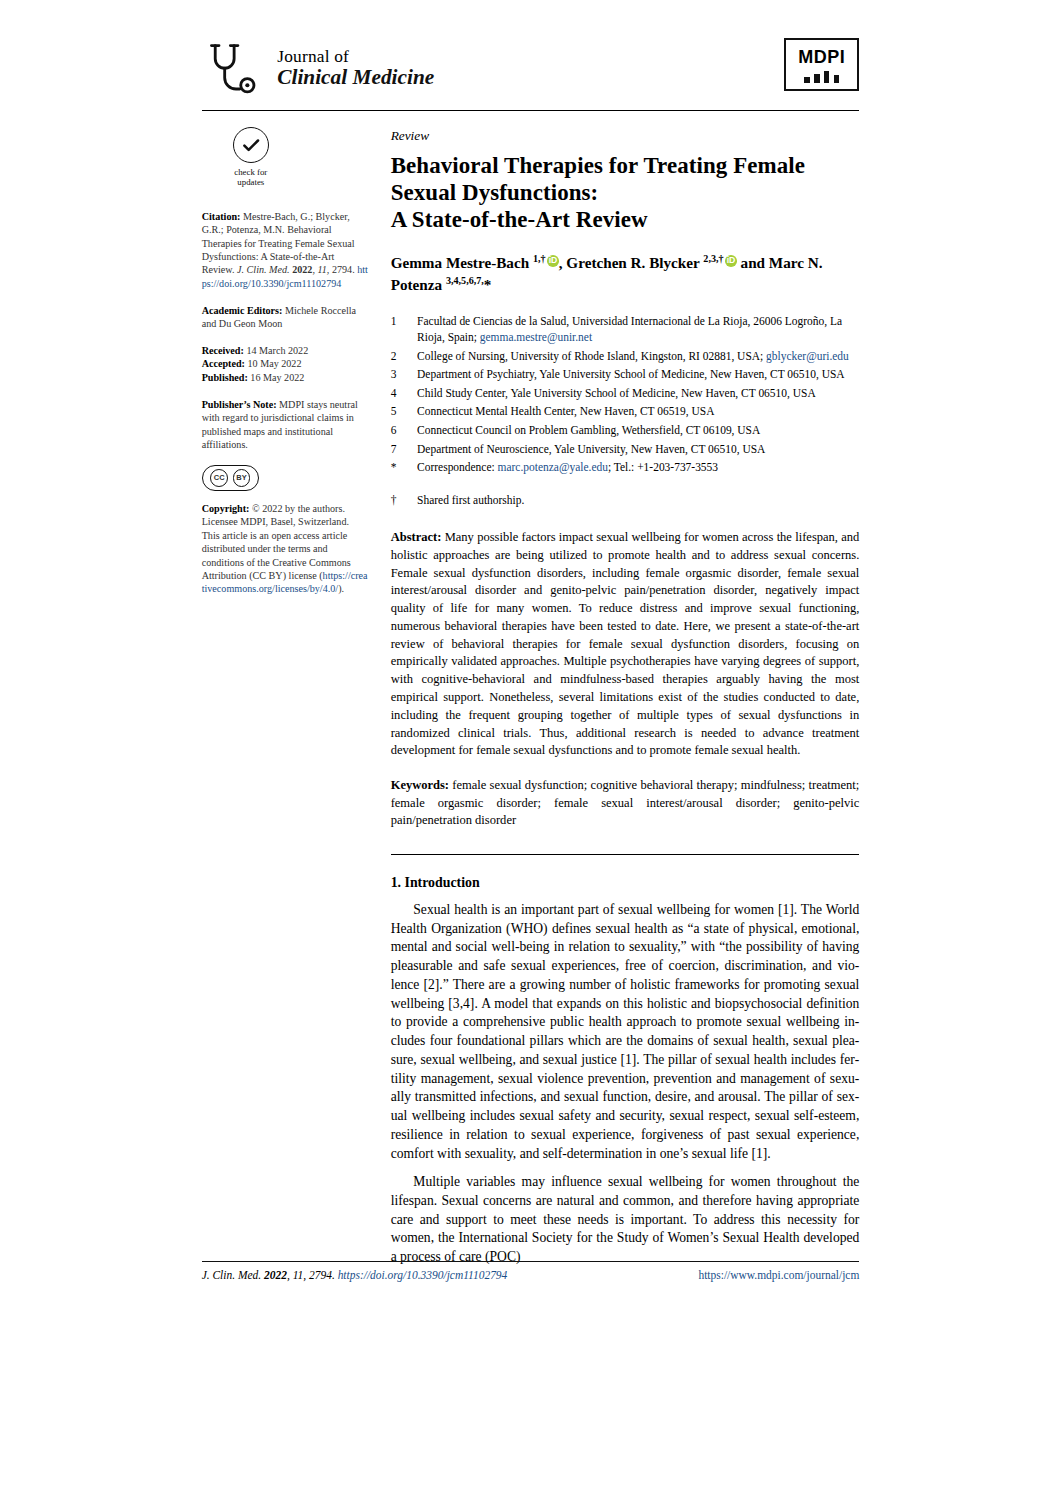Journal of
Clinical Medicine
MDPI
check for
updates
Citation: Mestre-Bach, G.; Blycker, G.R.; Potenza, M.N. Behavioral Therapies for Treating Female Sexual Dysfunctions: A State-of-the-Art Review. J. Clin. Med. 2022, 11, 2794. https://doi.org/10.3390/jcm11102794
Academic Editors: Michele Roccella and Du Geon Moon
Received: 14 March 2022
Accepted: 10 May 2022
Published: 16 May 2022
Publisher’s Note: MDPI stays neutral with regard to jurisdictional claims in published maps and institutional affiliations.
CC BY
Copyright: © 2022 by the authors. Licensee MDPI, Basel, Switzerland. This article is an open access article distributed under the terms and conditions of the Creative Commons Attribution (CC BY) license (https://creativecommons.org/licenses/by/4.0/).
Review
Behavioral Therapies for Treating Female Sexual Dysfunctions:
A State-of-the-Art Review
Gemma Mestre-Bach 1,† , Gretchen R. Blycker 2,3,† and Marc N. Potenza 3,4,5,6,7,*
1 Facultad de Ciencias de la Salud, Universidad Internacional de La Rioja, 26006 Logroño, La Rioja, Spain; gemma.mestre@unir.net
2 College of Nursing, University of Rhode Island, Kingston, RI 02881, USA; gblycker@uri.edu
3 Department of Psychiatry, Yale University School of Medicine, New Haven, CT 06510, USA
4 Child Study Center, Yale University School of Medicine, New Haven, CT 06510, USA
5 Connecticut Mental Health Center, New Haven, CT 06519, USA
6 Connecticut Council on Problem Gambling, Wethersfield, CT 06109, USA
7 Department of Neuroscience, Yale University, New Haven, CT 06510, USA
*Correspondence: marc.potenza@yale.edu; Tel.: +1-203-737-3553
†Shared first authorship.
Abstract: Many possible factors impact sexual wellbeing for women across the lifespan, and holistic approaches are being utilized to promote health and to address sexual concerns. Female sexual dysfunction disorders, including female orgasmic disorder, female sexual interest/arousal disorder and genito-pelvic pain/penetration disorder, negatively impact quality of life for many women. To reduce distress and improve sexual functioning, numerous behavioral therapies have been tested to date. Here, we present a state-of-the-art review of behavioral therapies for female sexual dysfunction disorders, focusing on empirically validated approaches. Multiple psychotherapies have varying degrees of support, with cognitive-behavioral and mindfulness-based therapies arguably having the most empirical support. Nonetheless, several limitations exist of the studies conducted to date, including the frequent grouping together of multiple types of sexual dysfunctions in randomized clinical trials. Thus, additional research is needed to advance treatment development for female sexual dysfunctions and to promote female sexual health.
Keywords: female sexual dysfunction; cognitive behavioral therapy; mindfulness; treatment; female orgasmic disorder; female sexual interest/arousal disorder; genito-pelvic pain/penetration disorder
1. Introduction
Sexual health is an important part of sexual wellbeing for women [1]. The World Health Organization (WHO) defines sexual health as “a state of physical, emotional, mental and social well-being in relation to sexuality,” with “the possibility of having pleasurable and safe sexual experiences, free of coercion, discrimination, and violence [2].” There are a growing number of holistic frameworks for promoting sexual wellbeing [3,4]. A model that expands on this holistic and biopsychosocial definition to provide a comprehensive public health approach to promote sexual wellbeing includes four foundational pillars which are the domains of sexual health, sexual pleasure, sexual wellbeing, and sexual justice [1]. The pillar of sexual health includes fertility management, sexual violence prevention, prevention and management of sexually transmitted infections, and sexual function, desire, and arousal. The pillar of sexual wellbeing includes sexual safety and security, sexual respect, sexual self-esteem, resilience in relation to sexual experience, forgiveness of past sexual experience, comfort with sexuality, and self-determination in one’s sexual life [1].
Multiple variables may influence sexual wellbeing for women throughout the lifespan. Sexual concerns are natural and common, and therefore having appropriate care and support to meet these needs is important. To address this necessity for women, the International Society for the Study of Women’s Sexual Health developed a process of care (POC)
J. Clin. Med. 2022, 11, 2794. https://doi.org/10.3390/jcm11102794
https://www.mdpi.com/journal/jcm